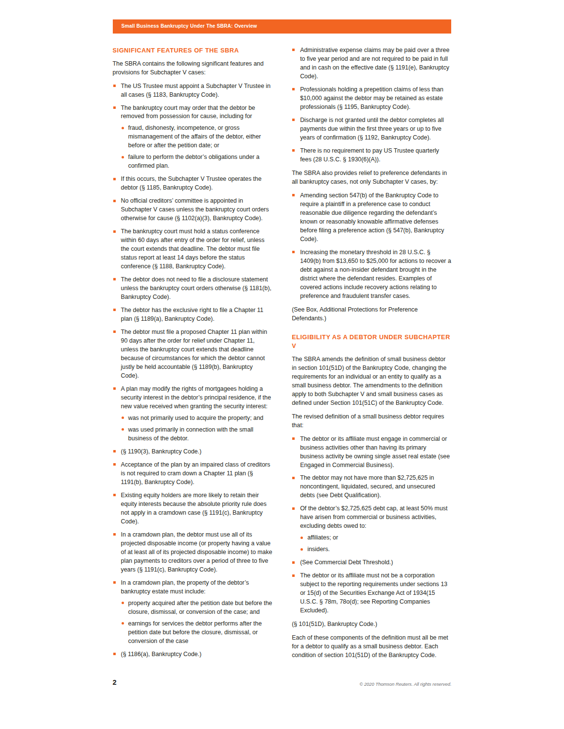Small Business Bankruptcy Under The SBRA: Overview
Significant Features of the SBRA
The SBRA contains the following significant features and provisions for Subchapter V cases:
The US Trustee must appoint a Subchapter V Trustee in all cases (§ 1183, Bankruptcy Code).
The bankruptcy court may order that the debtor be removed from possession for cause, including for
fraud, dishonesty, incompetence, or gross mismanagement of the affairs of the debtor, either before or after the petition date; or
failure to perform the debtor’s obligations under a confirmed plan.
If this occurs, the Subchapter V Trustee operates the debtor (§ 1185, Bankruptcy Code).
No official creditors’ committee is appointed in Subchapter V cases unless the bankruptcy court orders otherwise for cause (§ 1102(a)(3), Bankruptcy Code).
The bankruptcy court must hold a status conference within 60 days after entry of the order for relief, unless the court extends that deadline. The debtor must file status report at least 14 days before the status conference (§ 1188, Bankruptcy Code).
The debtor does not need to file a disclosure statement unless the bankruptcy court orders otherwise (§ 1181(b), Bankruptcy Code).
The debtor has the exclusive right to file a Chapter 11 plan (§ 1189(a), Bankruptcy Code).
The debtor must file a proposed Chapter 11 plan within 90 days after the order for relief under Chapter 11, unless the bankruptcy court extends that deadline because of circumstances for which the debtor cannot justly be held accountable (§ 1189(b), Bankruptcy Code).
A plan may modify the rights of mortgagees holding a security interest in the debtor’s principal residence, if the new value received when granting the security interest:
was not primarily used to acquire the property; and
was used primarily in connection with the small business of the debtor.
(§ 1190(3), Bankruptcy Code.)
Acceptance of the plan by an impaired class of creditors is not required to cram down a Chapter 11 plan (§ 1191(b), Bankruptcy Code).
Existing equity holders are more likely to retain their equity interests because the absolute priority rule does not apply in a cramdown case (§ 1191(c), Bankruptcy Code).
In a cramdown plan, the debtor must use all of its projected disposable income (or property having a value of at least all of its projected disposable income) to make plan payments to creditors over a period of three to five years (§ 1191(c), Bankruptcy Code).
In a cramdown plan, the property of the debtor’s bankruptcy estate must include:
property acquired after the petition date but before the closure, dismissal, or conversion of the case; and
earnings for services the debtor performs after the petition date but before the closure, dismissal, or conversion of the case
(§ 1186(a), Bankruptcy Code.)
Administrative expense claims may be paid over a three to five year period and are not required to be paid in full and in cash on the effective date (§ 1191(e), Bankruptcy Code).
Professionals holding a prepetition claims of less than $10,000 against the debtor may be retained as estate professionals (§ 1195, Bankruptcy Code).
Discharge is not granted until the debtor completes all payments due within the first three years or up to five years of confirmation (§ 1192, Bankruptcy Code).
There is no requirement to pay US Trustee quarterly fees (28 U.S.C. § 1930(6)(A)).
The SBRA also provides relief to preference defendants in all bankruptcy cases, not only Subchapter V cases, by:
Amending section 547(b) of the Bankruptcy Code to require a plaintiff in a preference case to conduct reasonable due diligence regarding the defendant’s known or reasonably knowable affirmative defenses before filing a preference action (§ 547(b), Bankruptcy Code).
Increasing the monetary threshold in 28 U.S.C. § 1409(b) from $13,650 to $25,000 for actions to recover a debt against a non-insider defendant brought in the district where the defendant resides. Examples of covered actions include recovery actions relating to preference and fraudulent transfer cases.
(See Box, Additional Protections for Preference Defendants.)
Eligibility as a Debtor Under Subchapter V
The SBRA amends the definition of small business debtor in section 101(51D) of the Bankruptcy Code, changing the requirements for an individual or an entity to qualify as a small business debtor. The amendments to the definition apply to both Subchapter V and small business cases as defined under Section 101(51C) of the Bankruptcy Code.
The revised definition of a small business debtor requires that:
The debtor or its affiliate must engage in commercial or business activities other than having its primary business activity be owning single asset real estate (see Engaged in Commercial Business).
The debtor may not have more than $2,725,625 in noncontingent, liquidated, secured, and unsecured debts (see Debt Qualification).
Of the debtor’s $2,725,625 debt cap, at least 50% must have arisen from commercial or business activities, excluding debts owed to:
affiliates; or
insiders.
(See Commercial Debt Threshold.)
The debtor or its affiliate must not be a corporation subject to the reporting requirements under sections 13 or 15(d) of the Securities Exchange Act of 1934(15 U.S.C. § 78m, 78o(d); see Reporting Companies Excluded).
(§ 101(51D), Bankruptcy Code.)
Each of these components of the definition must all be met for a debtor to qualify as a small business debtor. Each condition of section 101(51D) of the Bankruptcy Code.
2
© 2020 Thomson Reuters. All rights reserved.